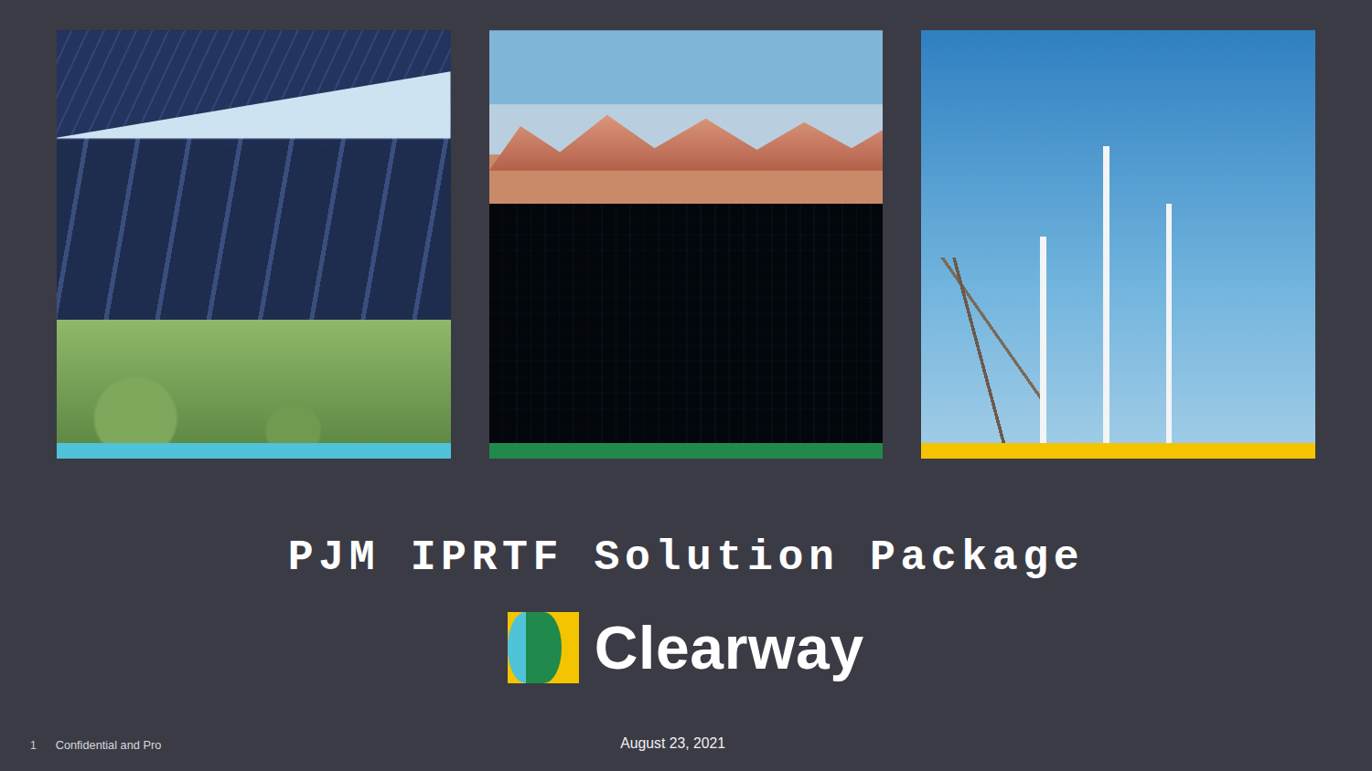PJM IPRTF Solution Package
Clearway
1 Confidential and Pro
August 23, 2021